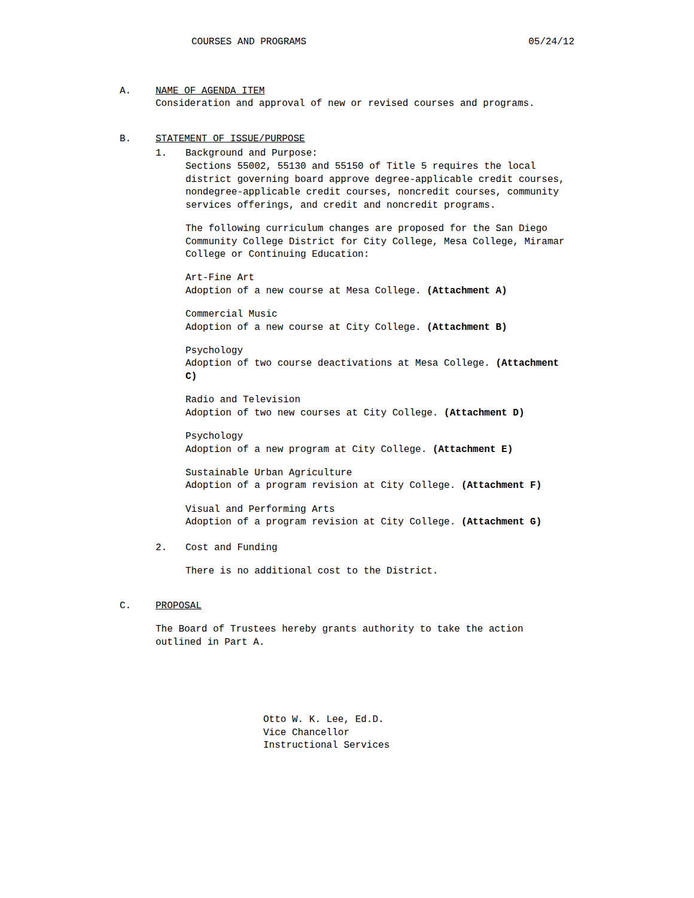COURSES AND PROGRAMS 05/24/12
A.
NAME OF AGENDA ITEM
Consideration and approval of new or revised courses and programs.
B.
STATEMENT OF ISSUE/PURPOSE
1.
Background and Purpose:
Sections 55002, 55130 and 55150 of Title 5 requires the local district governing board approve degree-applicable credit courses, nondegree-applicable credit courses, noncredit courses, community services offerings, and credit and noncredit programs.
The following curriculum changes are proposed for the San Diego Community College District for City College, Mesa College, Miramar College or Continuing Education:
Art-Fine Art
Adoption of a new course at Mesa College. (Attachment A)
Commercial Music
Adoption of a new course at City College. (Attachment B)
Psychology
Adoption of two course deactivations at Mesa College. (Attachment C)
Radio and Television
Adoption of two new courses at City College. (Attachment D)
Psychology
Adoption of a new program at City College. (Attachment E)
Sustainable Urban Agriculture
Adoption of a program revision at City College. (Attachment F)
Visual and Performing Arts
Adoption of a program revision at City College. (Attachment G)
2.
Cost and Funding
There is no additional cost to the District.
C.
PROPOSAL
The Board of Trustees hereby grants authority to take the action outlined in Part A.
Otto W. K. Lee, Ed.D.
Vice Chancellor
Instructional Services